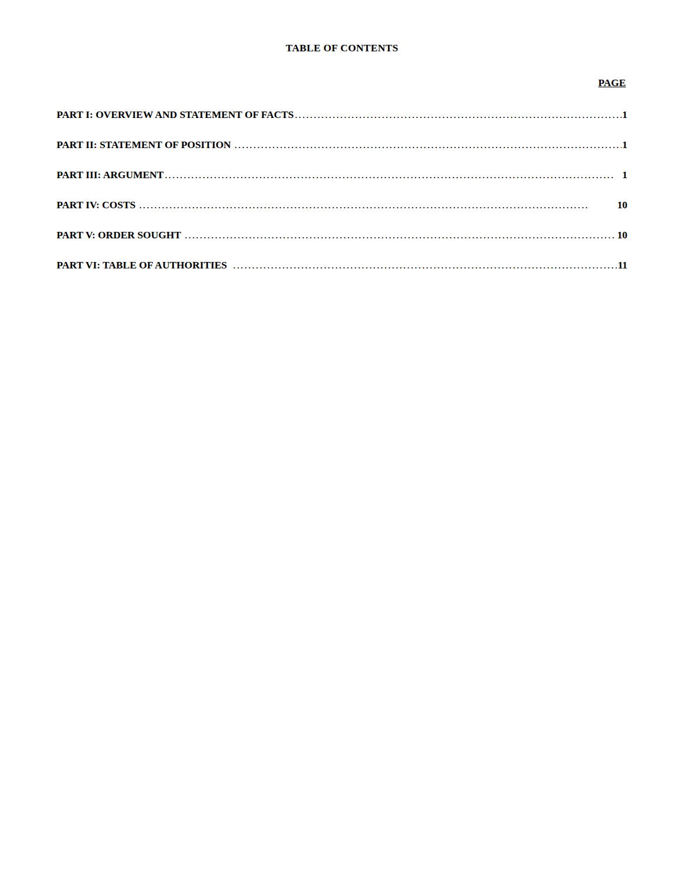TABLE OF CONTENTS
PAGE
PART I: OVERVIEW AND STATEMENT OF FACTS ....................................................................................................................... 1
PART II: STATEMENT OF POSITION ....................................................................................................................... 1
PART III: ARGUMENT ....................................................................................................................... 1
PART IV: COSTS ....................................................................................................................... 10
PART V: ORDER SOUGHT ....................................................................................................................... 10
PART VI: TABLE OF AUTHORITIES ....................................................................................................................... 11